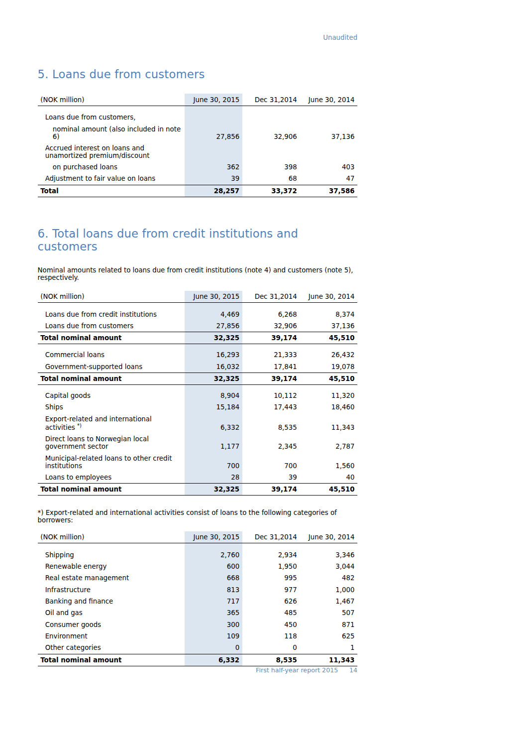Unaudited
5. Loans due from customers
| (NOK million) | June 30, 2015 | Dec 31,2014 | June 30, 2014 |
| --- | --- | --- | --- |
| Loans due from customers, | | | |
| nominal amount (also included in note 6) | 27,856 | 32,906 | 37,136 |
| Accrued interest on loans and unamortized premium/discount | | | |
| on purchased loans | 362 | 398 | 403 |
| Adjustment to fair value on loans | 39 | 68 | 47 |
| Total | 28,257 | 33,372 | 37,586 |
6. Total loans due from credit institutions and customers
Nominal amounts related to loans due from credit institutions (note 4) and customers (note 5), respectively.
| (NOK million) | June 30, 2015 | Dec 31,2014 | June 30, 2014 |
| --- | --- | --- | --- |
| Loans due from credit institutions | 4,469 | 6,268 | 8,374 |
| Loans due from customers | 27,856 | 32,906 | 37,136 |
| Total nominal amount | 32,325 | 39,174 | 45,510 |
| Commercial loans | 16,293 | 21,333 | 26,432 |
| Government-supported loans | 16,032 | 17,841 | 19,078 |
| Total nominal amount | 32,325 | 39,174 | 45,510 |
| Capital goods | 8,904 | 10,112 | 11,320 |
| Ships | 15,184 | 17,443 | 18,460 |
| Export-related and international activities *) | 6,332 | 8,535 | 11,343 |
| Direct loans to Norwegian local government sector | 1,177 | 2,345 | 2,787 |
| Municipal-related loans to other credit institutions | 700 | 700 | 1,560 |
| Loans to employees | 28 | 39 | 40 |
| Total nominal amount | 32,325 | 39,174 | 45,510 |
*) Export-related and international activities consist of loans to the following categories of borrowers:
| (NOK million) | June 30, 2015 | Dec 31,2014 | June 30, 2014 |
| --- | --- | --- | --- |
| Shipping | 2,760 | 2,934 | 3,346 |
| Renewable energy | 600 | 1,950 | 3,044 |
| Real estate management | 668 | 995 | 482 |
| Infrastructure | 813 | 977 | 1,000 |
| Banking and finance | 717 | 626 | 1,467 |
| Oil and gas | 365 | 485 | 507 |
| Consumer goods | 300 | 450 | 871 |
| Environment | 109 | 118 | 625 |
| Other categories | 0 | 0 | 1 |
| Total nominal amount | 6,332 | 8,535 | 11,343 |
First half-year report 201514